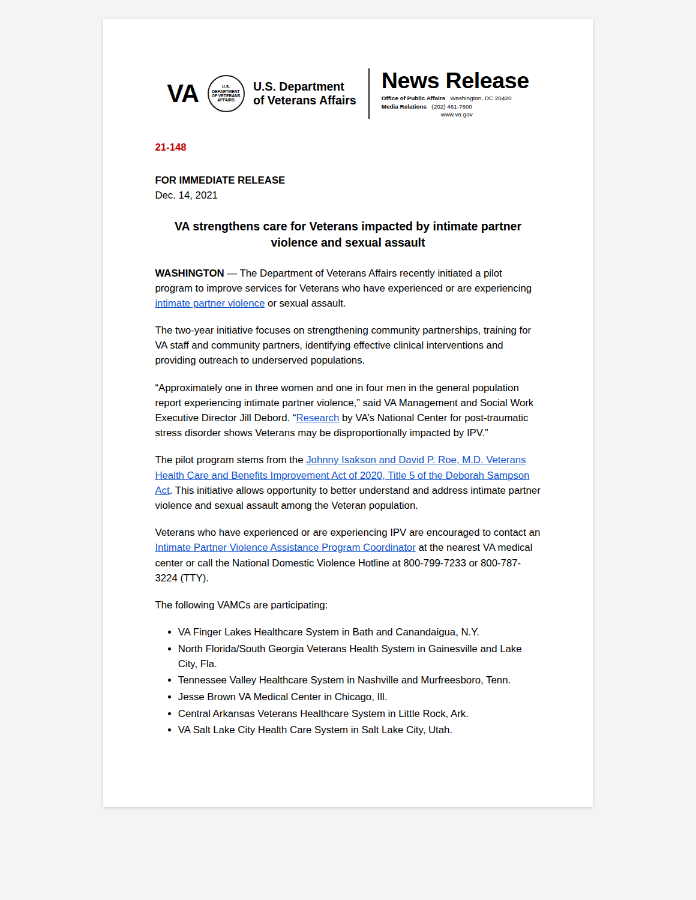VA
U.S. DEPARTMENT OF VETERANS AFFAIRS
U.S. Department
of Veterans Affairs
News Release
Office of Public Affairs Washington, DC 20420
Media Relations (202) 461-7600
www.va.gov
21-148
FOR IMMEDIATE RELEASE
Dec. 14, 2021
VA strengthens care for Veterans impacted by intimate partner
violence and sexual assault
WASHINGTON — The Department of Veterans Affairs recently initiated a pilot program to improve services for Veterans who have experienced or are experiencing intimate partner violence or sexual assault.
The two-year initiative focuses on strengthening community partnerships, training for VA staff and community partners, identifying effective clinical interventions and providing outreach to underserved populations.
“Approximately one in three women and one in four men in the general population report experiencing intimate partner violence,” said VA Management and Social Work Executive Director Jill Debord. “Research by VA’s National Center for post-traumatic stress disorder shows Veterans may be disproportionally impacted by IPV.”
The pilot program stems from the Johnny Isakson and David P. Roe, M.D. Veterans Health Care and Benefits Improvement Act of 2020, Title 5 of the Deborah Sampson Act. This initiative allows opportunity to better understand and address intimate partner violence and sexual assault among the Veteran population.
Veterans who have experienced or are experiencing IPV are encouraged to contact an Intimate Partner Violence Assistance Program Coordinator at the nearest VA medical center or call the National Domestic Violence Hotline at 800-799-7233 or 800-787-3224 (TTY).
The following VAMCs are participating:
VA Finger Lakes Healthcare System in Bath and Canandaigua, N.Y.
North Florida/South Georgia Veterans Health System in Gainesville and Lake City, Fla.
Tennessee Valley Healthcare System in Nashville and Murfreesboro, Tenn.
Jesse Brown VA Medical Center in Chicago, Ill.
Central Arkansas Veterans Healthcare System in Little Rock, Ark.
VA Salt Lake City Health Care System in Salt Lake City, Utah.